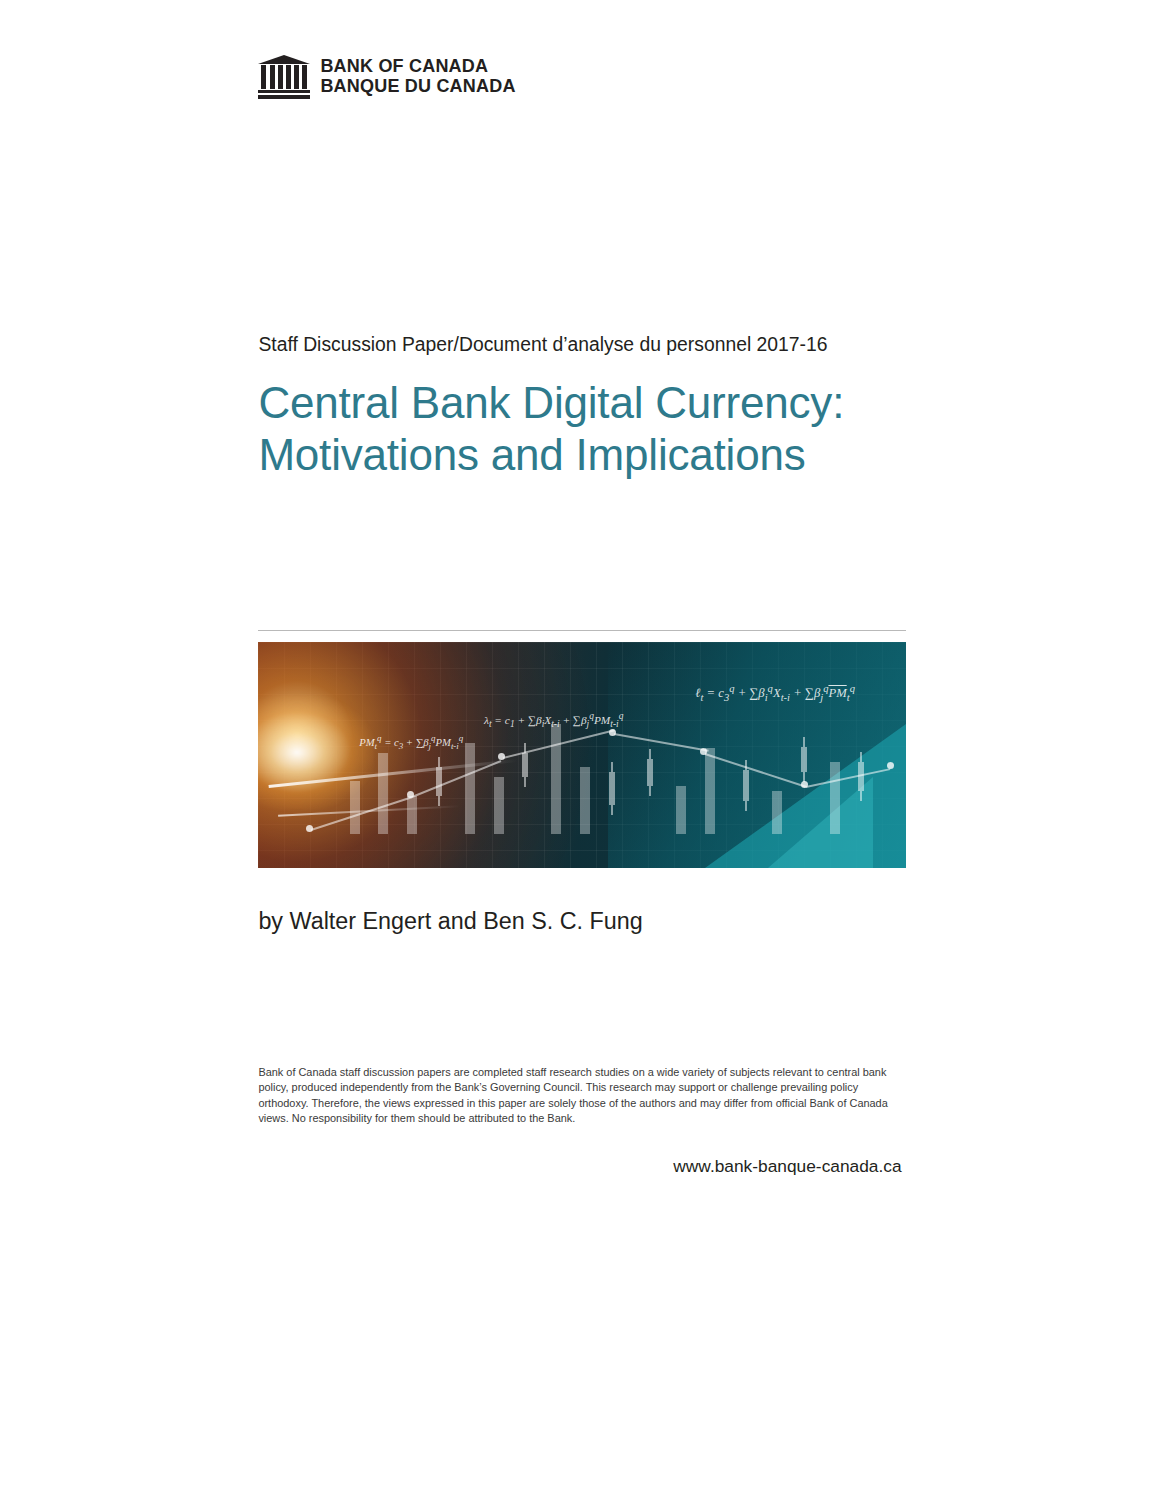Bank of Canada
Banque du Canada
Staff Discussion Paper/Document d’analyse du personnel 2017-16
Central Bank Digital Currency:
Motivations and Implications
PMtq = c3 + ∑βjqPMt-iq
λt = c1 + ∑βiXt-i + ∑βjqPMt-iq
ℓt = c3q + ∑βiqXt-i + ∑βjqPMtq
by Walter Engert and Ben S. C. Fung
Bank of Canada staff discussion papers are completed staff research studies on a wide variety of subjects relevant to central bank policy, produced independently from the Bank’s Governing Council. This research may support or challenge prevailing policy orthodoxy. Therefore, the views expressed in this paper are solely those of the authors and may differ from official Bank of Canada views. No responsibility for them should be attributed to the Bank.
www.bank-banque-canada.ca